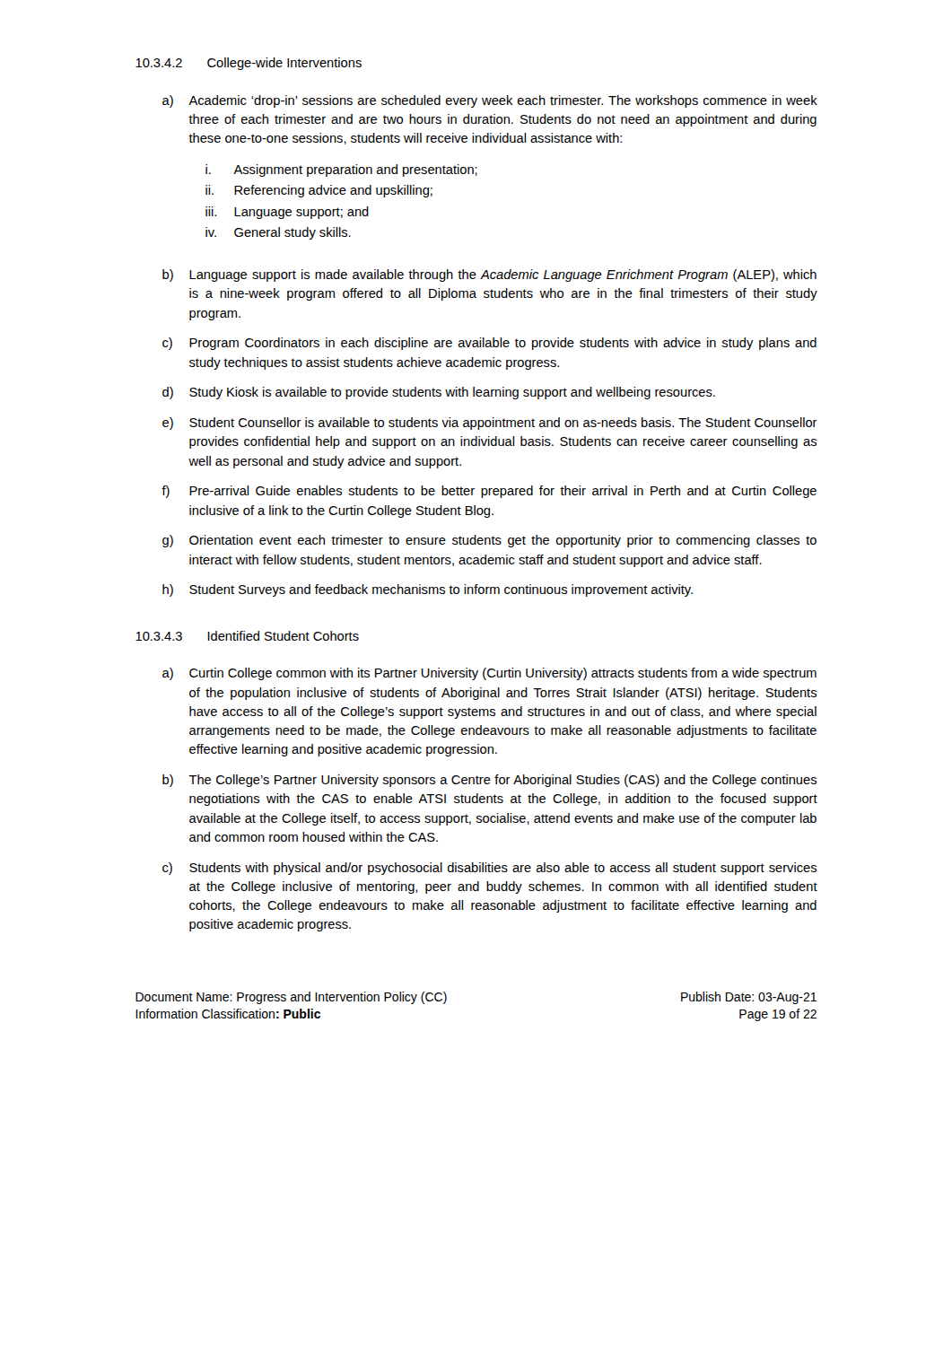10.3.4.2 College-wide Interventions
a) Academic ‘drop-in’ sessions are scheduled every week each trimester. The workshops commence in week three of each trimester and are two hours in duration. Students do not need an appointment and during these one-to-one sessions, students will receive individual assistance with:
i. Assignment preparation and presentation;
ii. Referencing advice and upskilling;
iii. Language support; and
iv. General study skills.
b) Language support is made available through the Academic Language Enrichment Program (ALEP), which is a nine-week program offered to all Diploma students who are in the final trimesters of their study program.
c) Program Coordinators in each discipline are available to provide students with advice in study plans and study techniques to assist students achieve academic progress.
d) Study Kiosk is available to provide students with learning support and wellbeing resources.
e) Student Counsellor is available to students via appointment and on as-needs basis. The Student Counsellor provides confidential help and support on an individual basis. Students can receive career counselling as well as personal and study advice and support.
f) Pre-arrival Guide enables students to be better prepared for their arrival in Perth and at Curtin College inclusive of a link to the Curtin College Student Blog.
g) Orientation event each trimester to ensure students get the opportunity prior to commencing classes to interact with fellow students, student mentors, academic staff and student support and advice staff.
h) Student Surveys and feedback mechanisms to inform continuous improvement activity.
10.3.4.3 Identified Student Cohorts
a) Curtin College common with its Partner University (Curtin University) attracts students from a wide spectrum of the population inclusive of students of Aboriginal and Torres Strait Islander (ATSI) heritage. Students have access to all of the College’s support systems and structures in and out of class, and where special arrangements need to be made, the College endeavours to make all reasonable adjustments to facilitate effective learning and positive academic progression.
b) The College’s Partner University sponsors a Centre for Aboriginal Studies (CAS) and the College continues negotiations with the CAS to enable ATSI students at the College, in addition to the focused support available at the College itself, to access support, socialise, attend events and make use of the computer lab and common room housed within the CAS.
c) Students with physical and/or psychosocial disabilities are also able to access all student support services at the College inclusive of mentoring, peer and buddy schemes. In common with all identified student cohorts, the College endeavours to make all reasonable adjustment to facilitate effective learning and positive academic progress.
Document Name: Progress and Intervention Policy (CC)
Publish Date: 03-Aug-21
Information Classification: Public
Page 19 of 22